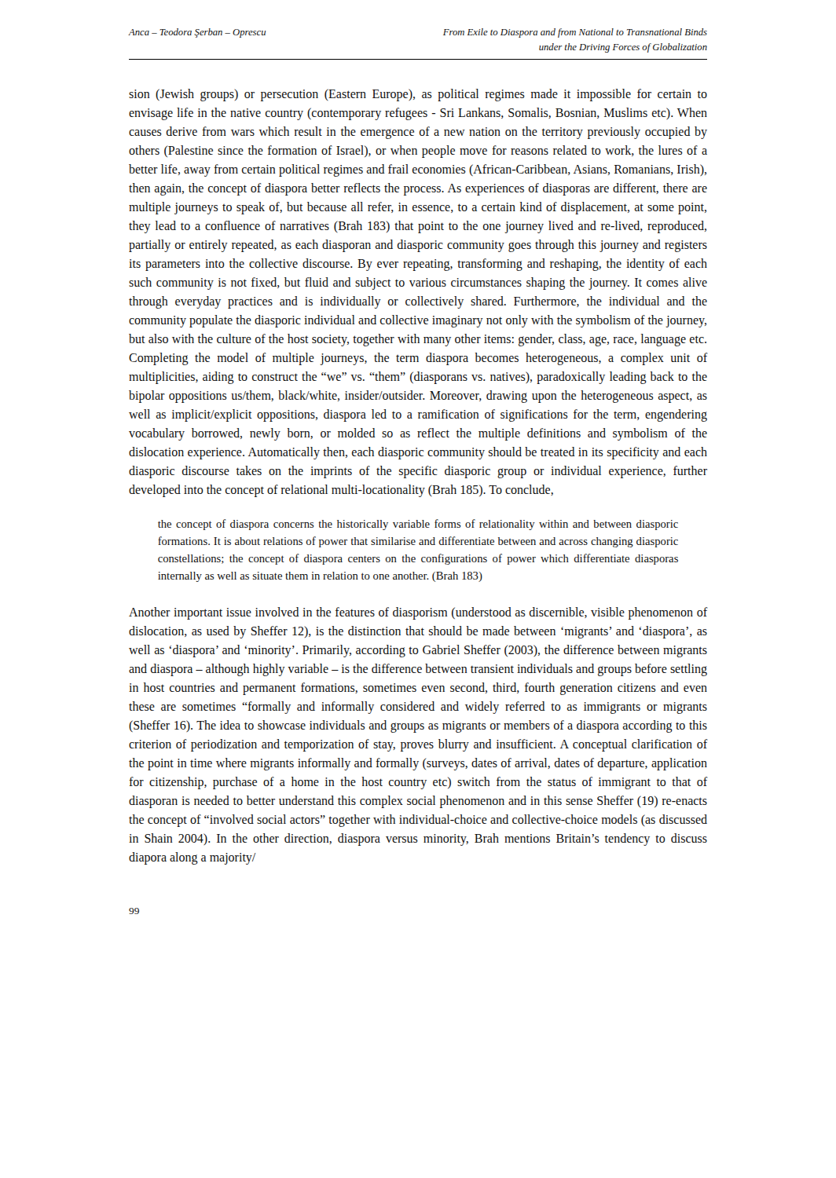Anca – Teodora Şerban – Oprescu
From Exile to Diaspora and from National to Transnational Binds under the Driving Forces of Globalization
sion (Jewish groups) or persecution (Eastern Europe), as political regimes made it impossible for certain to envisage life in the native country (contemporary refugees - Sri Lankans, Somalis, Bosnian, Muslims etc). When causes derive from wars which result in the emergence of a new nation on the territory previously occupied by others (Palestine since the formation of Israel), or when people move for reasons related to work, the lures of a better life, away from certain political regimes and frail economies (African-Caribbean, Asians, Romanians, Irish), then again, the concept of diaspora better reflects the process. As experiences of diasporas are different, there are multiple journeys to speak of, but because all refer, in essence, to a certain kind of displacement, at some point, they lead to a confluence of narratives (Brah 183) that point to the one journey lived and re-lived, reproduced, partially or entirely repeated, as each diasporan and diasporic community goes through this journey and registers its parameters into the collective discourse. By ever repeating, transforming and reshaping, the identity of each such community is not fixed, but fluid and subject to various circumstances shaping the journey. It comes alive through everyday practices and is individually or collectively shared. Furthermore, the individual and the community populate the diasporic individual and collective imaginary not only with the symbolism of the journey, but also with the culture of the host society, together with many other items: gender, class, age, race, language etc. Completing the model of multiple journeys, the term diaspora becomes heterogeneous, a complex unit of multiplicities, aiding to construct the “we” vs. “them” (diasporans vs. natives), paradoxically leading back to the bipolar oppositions us/them, black/white, insider/outsider. Moreover, drawing upon the heterogeneous aspect, as well as implicit/explicit oppositions, diaspora led to a ramification of significations for the term, engendering vocabulary borrowed, newly born, or molded so as reflect the multiple definitions and symbolism of the dislocation experience. Automatically then, each diasporic community should be treated in its specificity and each diasporic discourse takes on the imprints of the specific diasporic group or individual experience, further developed into the concept of relational multi-locationality (Brah 185). To conclude,
the concept of diaspora concerns the historically variable forms of relationality within and between diasporic formations. It is about relations of power that similarise and differentiate between and across changing diasporic constellations; the concept of diaspora centers on the configurations of power which differentiate diasporas internally as well as situate them in relation to one another. (Brah 183)
Another important issue involved in the features of diasporism (understood as discernible, visible phenomenon of dislocation, as used by Sheffer 12), is the distinction that should be made between ‘migrants’ and ‘diaspora’, as well as ‘diaspora’ and ‘minority’. Primarily, according to Gabriel Sheffer (2003), the difference between migrants and diaspora – although highly variable – is the difference between transient individuals and groups before settling in host countries and permanent formations, sometimes even second, third, fourth generation citizens and even these are sometimes “formally and informally considered and widely referred to as immigrants or migrants (Sheffer 16). The idea to showcase individuals and groups as migrants or members of a diaspora according to this criterion of periodization and temporization of stay, proves blurry and insufficient. A conceptual clarification of the point in time where migrants informally and formally (surveys, dates of arrival, dates of departure, application for citizenship, purchase of a home in the host country etc) switch from the status of immigrant to that of diasporan is needed to better understand this complex social phenomenon and in this sense Sheffer (19) re-enacts the concept of “involved social actors” together with individual-choice and collective-choice models (as discussed in Shain 2004). In the other direction, diaspora versus minority, Brah mentions Britain’s tendency to discuss diapora along a majority/
99